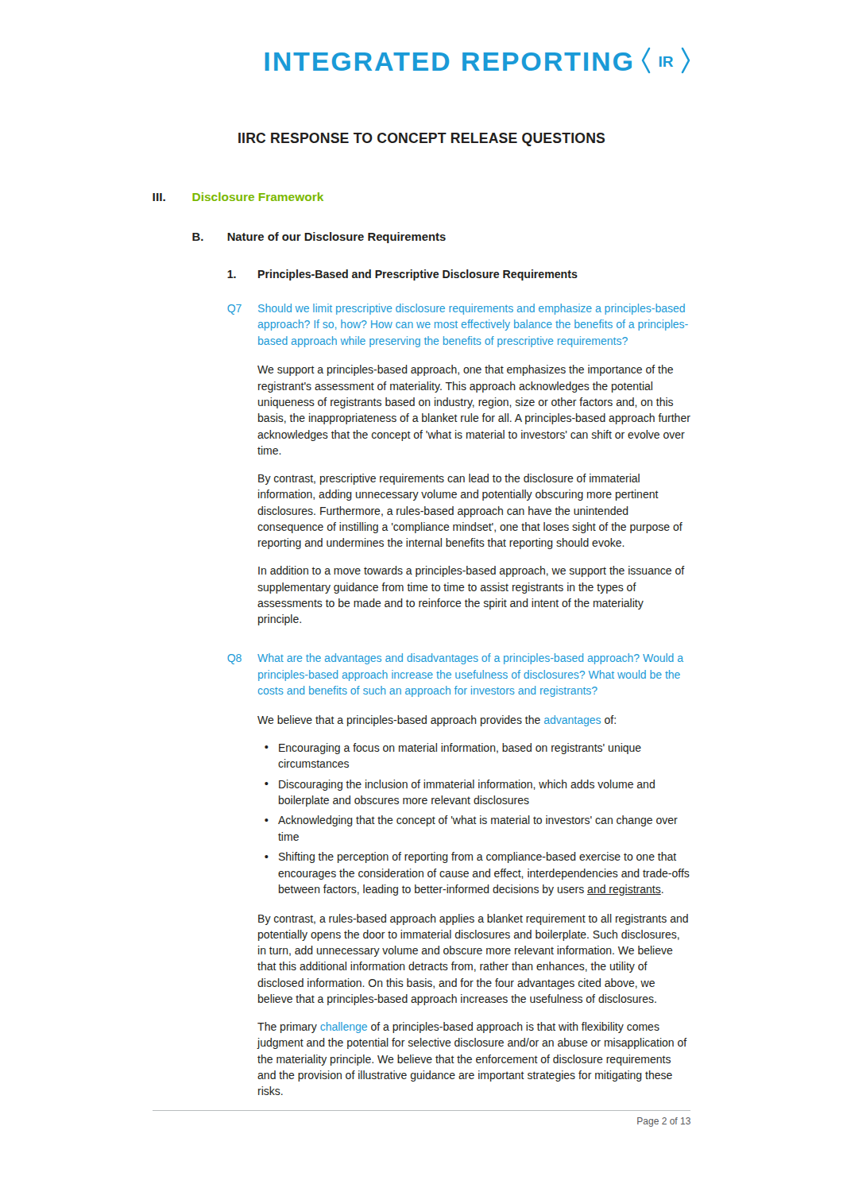INTEGRATED REPORTING IR
IIRC RESPONSE TO CONCEPT RELEASE QUESTIONS
III. Disclosure Framework
B. Nature of our Disclosure Requirements
1. Principles-Based and Prescriptive Disclosure Requirements
Q7 Should we limit prescriptive disclosure requirements and emphasize a principles-based approach? If so, how? How can we most effectively balance the benefits of a principles-based approach while preserving the benefits of prescriptive requirements?
We support a principles-based approach, one that emphasizes the importance of the registrant's assessment of materiality. This approach acknowledges the potential uniqueness of registrants based on industry, region, size or other factors and, on this basis, the inappropriateness of a blanket rule for all. A principles-based approach further acknowledges that the concept of 'what is material to investors' can shift or evolve over time.
By contrast, prescriptive requirements can lead to the disclosure of immaterial information, adding unnecessary volume and potentially obscuring more pertinent disclosures. Furthermore, a rules-based approach can have the unintended consequence of instilling a 'compliance mindset', one that loses sight of the purpose of reporting and undermines the internal benefits that reporting should evoke.
In addition to a move towards a principles-based approach, we support the issuance of supplementary guidance from time to time to assist registrants in the types of assessments to be made and to reinforce the spirit and intent of the materiality principle.
Q8 What are the advantages and disadvantages of a principles-based approach? Would a principles-based approach increase the usefulness of disclosures? What would be the costs and benefits of such an approach for investors and registrants?
We believe that a principles-based approach provides the advantages of:
Encouraging a focus on material information, based on registrants' unique circumstances
Discouraging the inclusion of immaterial information, which adds volume and boilerplate and obscures more relevant disclosures
Acknowledging that the concept of 'what is material to investors' can change over time
Shifting the perception of reporting from a compliance-based exercise to one that encourages the consideration of cause and effect, interdependencies and trade-offs between factors, leading to better-informed decisions by users and registrants.
By contrast, a rules-based approach applies a blanket requirement to all registrants and potentially opens the door to immaterial disclosures and boilerplate. Such disclosures, in turn, add unnecessary volume and obscure more relevant information. We believe that this additional information detracts from, rather than enhances, the utility of disclosed information. On this basis, and for the four advantages cited above, we believe that a principles-based approach increases the usefulness of disclosures.
The primary challenge of a principles-based approach is that with flexibility comes judgment and the potential for selective disclosure and/or an abuse or misapplication of the materiality principle. We believe that the enforcement of disclosure requirements and the provision of illustrative guidance are important strategies for mitigating these risks.
Page 2 of 13